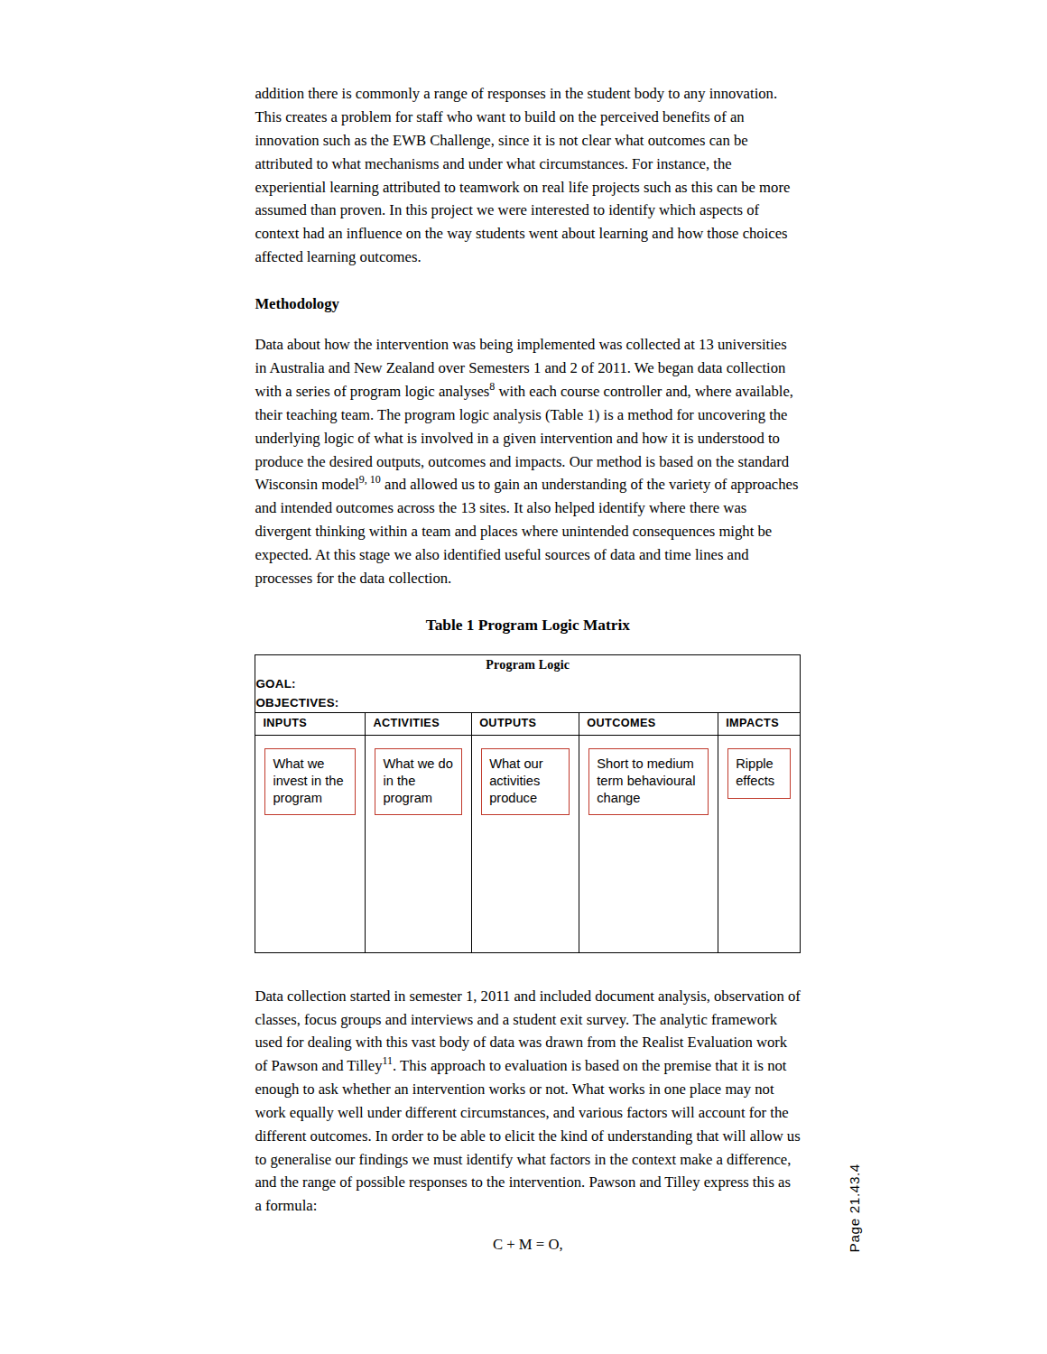addition there is commonly a range of responses in the student body to any innovation. This creates a problem for staff who want to build on the perceived benefits of an innovation such as the EWB Challenge, since it is not clear what outcomes can be attributed to what mechanisms and under what circumstances. For instance, the experiential learning attributed to teamwork on real life projects such as this can be more assumed than proven. In this project we were interested to identify which aspects of context had an influence on the way students went about learning and how those choices affected learning outcomes.
Methodology
Data about how the intervention was being implemented was collected at 13 universities in Australia and New Zealand over Semesters 1 and 2 of 2011. We began data collection with a series of program logic analyses8 with each course controller and, where available, their teaching team. The program logic analysis (Table 1) is a method for uncovering the underlying logic of what is involved in a given intervention and how it is understood to produce the desired outputs, outcomes and impacts. Our method is based on the standard Wisconsin model9, 10 and allowed us to gain an understanding of the variety of approaches and intended outcomes across the 13 sites. It also helped identify where there was divergent thinking within a team and places where unintended consequences might be expected. At this stage we also identified useful sources of data and time lines and processes for the data collection.
Table 1 Program Logic Matrix
| Program Logic |
| GOAL: |
| OBJECTIVES: |
| INPUTS | ACTIVITIES | OUTPUTS | OUTCOMES | IMPACTS |
| What we invest in the program | What we do in the program | What our activities produce | Short to medium term behavioural change | Ripple effects |
Data collection started in semester 1, 2011 and included document analysis, observation of classes, focus groups and interviews and a student exit survey. The analytic framework used for dealing with this vast body of data was drawn from the Realist Evaluation work of Pawson and Tilley11. This approach to evaluation is based on the premise that it is not enough to ask whether an intervention works or not. What works in one place may not work equally well under different circumstances, and various factors will account for the different outcomes. In order to be able to elicit the kind of understanding that will allow us to generalise our findings we must identify what factors in the context make a difference, and the range of possible responses to the intervention. Pawson and Tilley express this as a formula:
C + M = O,
Page 21.43.4